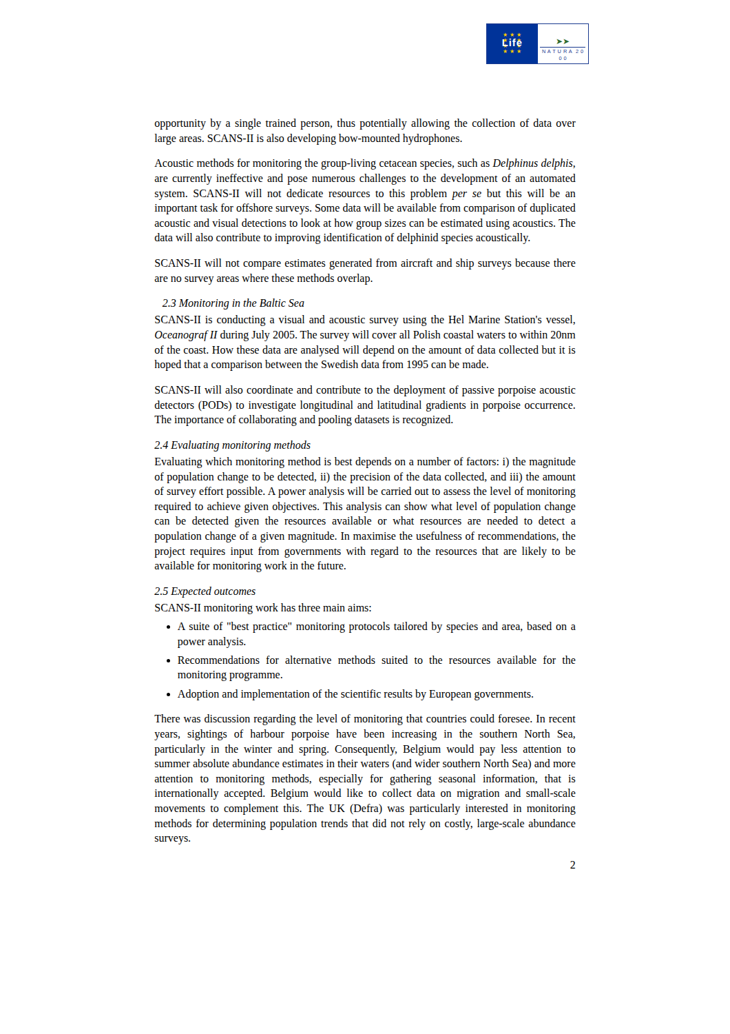★ ★ ★
★ ★
★ ★
★ ★ ★
Life
➤➤
N A T U R A 2 0 0 0
opportunity by a single trained person, thus potentially allowing the collection of data over large areas. SCANS-II is also developing bow-mounted hydrophones.
Acoustic methods for monitoring the group-living cetacean species, such as Delphinus delphis, are currently ineffective and pose numerous challenges to the development of an automated system. SCANS-II will not dedicate resources to this problem per se but this will be an important task for offshore surveys. Some data will be available from comparison of duplicated acoustic and visual detections to look at how group sizes can be estimated using acoustics. The data will also contribute to improving identification of delphinid species acoustically.
SCANS-II will not compare estimates generated from aircraft and ship surveys because there are no survey areas where these methods overlap.
2.3 Monitoring in the Baltic Sea
SCANS-II is conducting a visual and acoustic survey using the Hel Marine Station's vessel, Oceanograf II during July 2005. The survey will cover all Polish coastal waters to within 20nm of the coast. How these data are analysed will depend on the amount of data collected but it is hoped that a comparison between the Swedish data from 1995 can be made.
SCANS-II will also coordinate and contribute to the deployment of passive porpoise acoustic detectors (PODs) to investigate longitudinal and latitudinal gradients in porpoise occurrence. The importance of collaborating and pooling datasets is recognized.
2.4 Evaluating monitoring methods
Evaluating which monitoring method is best depends on a number of factors: i) the magnitude of population change to be detected, ii) the precision of the data collected, and iii) the amount of survey effort possible. A power analysis will be carried out to assess the level of monitoring required to achieve given objectives. This analysis can show what level of population change can be detected given the resources available or what resources are needed to detect a population change of a given magnitude. In maximise the usefulness of recommendations, the project requires input from governments with regard to the resources that are likely to be available for monitoring work in the future.
2.5 Expected outcomes
SCANS-II monitoring work has three main aims:
A suite of "best practice" monitoring protocols tailored by species and area, based on a power analysis.
Recommendations for alternative methods suited to the resources available for the monitoring programme.
Adoption and implementation of the scientific results by European governments.
There was discussion regarding the level of monitoring that countries could foresee. In recent years, sightings of harbour porpoise have been increasing in the southern North Sea, particularly in the winter and spring. Consequently, Belgium would pay less attention to summer absolute abundance estimates in their waters (and wider southern North Sea) and more attention to monitoring methods, especially for gathering seasonal information, that is internationally accepted. Belgium would like to collect data on migration and small-scale movements to complement this. The UK (Defra) was particularly interested in monitoring methods for determining population trends that did not rely on costly, large-scale abundance surveys.
2